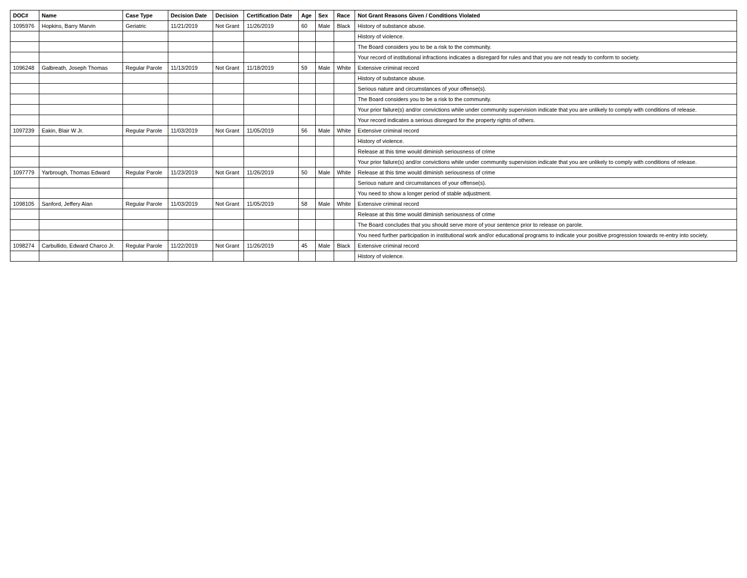| DOC# | Name | Case Type | Decision Date | Decision | Certification Date | Age | Sex | Race | Not Grant Reasons Given / Conditions Violated |
| --- | --- | --- | --- | --- | --- | --- | --- | --- | --- |
| 1095976 | Hopkins, Barry Marvin | Geriatric | 11/21/2019 | Not Grant | 11/26/2019 | 60 | Male | Black | History of substance abuse. |
| | | | | | | | | | History of violence. |
| | | | | | | | | | The Board considers you to be a risk to the community. |
| | | | | | | | | | Your record of institutional infractions indicates a disregard for rules and that you are not ready to conform to society. |
| 1096248 | Galbreath, Joseph Thomas | Regular Parole | 11/13/2019 | Not Grant | 11/18/2019 | 59 | Male | White | Extensive criminal record |
| | | | | | | | | | History of substance abuse. |
| | | | | | | | | | Serious nature and circumstances of your offense(s). |
| | | | | | | | | | The Board considers you to be a risk to the community. |
| | | | | | | | | | Your prior failure(s) and/or convictions while under community supervision indicate that you are unlikely to comply with conditions of release. |
| | | | | | | | | | Your record indicates a serious disregard for the property rights of others. |
| 1097239 | Eakin, Blair W Jr. | Regular Parole | 11/03/2019 | Not Grant | 11/05/2019 | 56 | Male | White | Extensive criminal record |
| | | | | | | | | | History of violence. |
| | | | | | | | | | Release at this time would diminish seriousness of crime |
| | | | | | | | | | Your prior failure(s) and/or convictions while under community supervision indicate that you are unlikely to comply with conditions of release. |
| 1097779 | Yarbrough, Thomas Edward | Regular Parole | 11/23/2019 | Not Grant | 11/26/2019 | 50 | Male | White | Release at this time would diminish seriousness of crime |
| | | | | | | | | | Serious nature and circumstances of your offense(s). |
| | | | | | | | | | You need to show a longer period of stable adjustment. |
| 1098105 | Sanford, Jeffery Alan | Regular Parole | 11/03/2019 | Not Grant | 11/05/2019 | 58 | Male | White | Extensive criminal record |
| | | | | | | | | | Release at this time would diminish seriousness of crime |
| | | | | | | | | | The Board concludes that you should serve more of your sentence prior to release on parole. |
| | | | | | | | | | You need further participation in institutional work and/or educational programs to indicate your positive progression towards re-entry into society. |
| 1098274 | Carbullido, Edward Charco Jr. | Regular Parole | 11/22/2019 | Not Grant | 11/26/2019 | 45 | Male | Black | Extensive criminal record |
| | | | | | | | | | History of violence. |